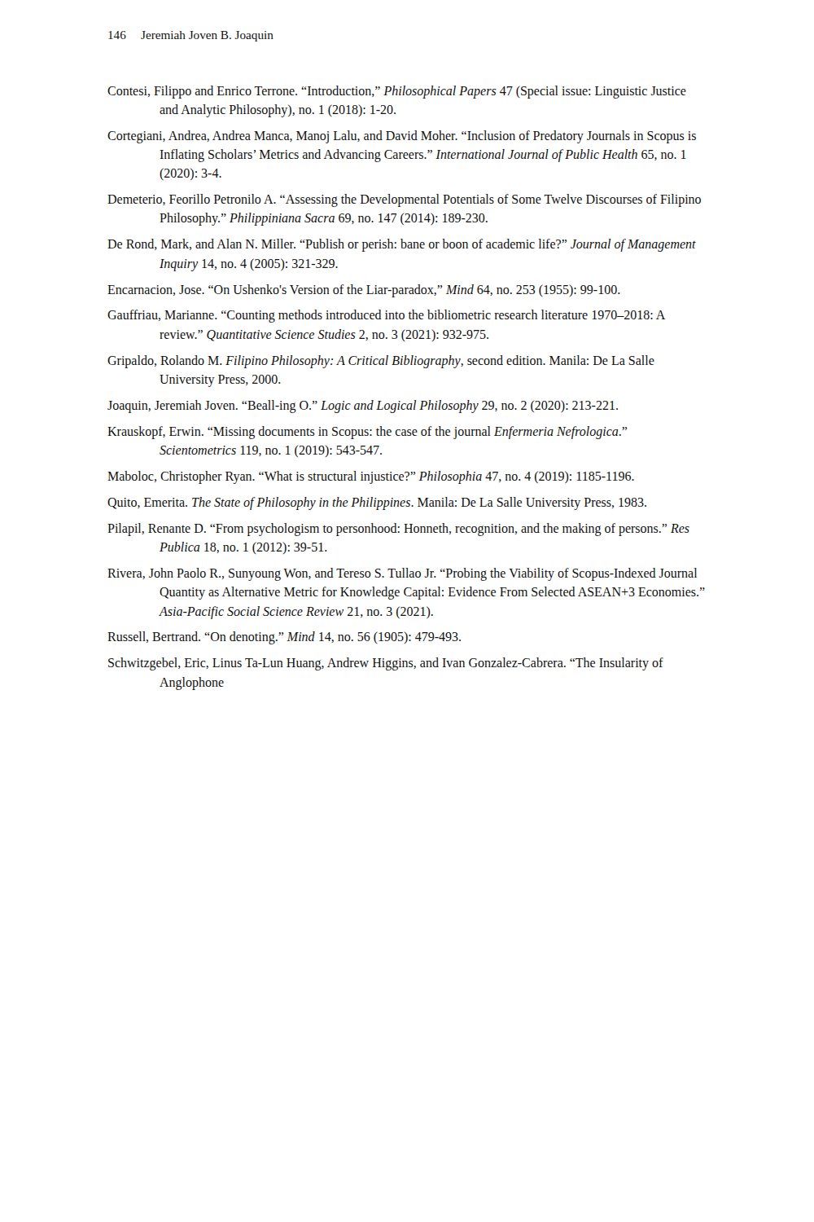146 Jeremiah Joven B. Joaquin
Contesi, Filippo and Enrico Terrone. “Introduction,” Philosophical Papers 47 (Special issue: Linguistic Justice and Analytic Philosophy), no. 1 (2018): 1-20.
Cortegiani, Andrea, Andrea Manca, Manoj Lalu, and David Moher. “Inclusion of Predatory Journals in Scopus is Inflating Scholars’ Metrics and Advancing Careers.” International Journal of Public Health 65, no. 1 (2020): 3-4.
Demeterio, Feorillo Petronilo A. “Assessing the Developmental Potentials of Some Twelve Discourses of Filipino Philosophy.” Philippiniana Sacra 69, no. 147 (2014): 189-230.
De Rond, Mark, and Alan N. Miller. “Publish or perish: bane or boon of academic life?” Journal of Management Inquiry 14, no. 4 (2005): 321-329.
Encarnacion, Jose. “On Ushenko's Version of the Liar-paradox,” Mind 64, no. 253 (1955): 99-100.
Gauffriau, Marianne. “Counting methods introduced into the bibliometric research literature 1970–2018: A review.” Quantitative Science Studies 2, no. 3 (2021): 932-975.
Gripaldo, Rolando M. Filipino Philosophy: A Critical Bibliography, second edition. Manila: De La Salle University Press, 2000.
Joaquin, Jeremiah Joven. “Beall-ing O.” Logic and Logical Philosophy 29, no. 2 (2020): 213-221.
Krauskopf, Erwin. “Missing documents in Scopus: the case of the journal Enfermeria Nefrologica.” Scientometrics 119, no. 1 (2019): 543-547.
Maboloc, Christopher Ryan. “What is structural injustice?” Philosophia 47, no. 4 (2019): 1185-1196.
Quito, Emerita. The State of Philosophy in the Philippines. Manila: De La Salle University Press, 1983.
Pilapil, Renante D. “From psychologism to personhood: Honneth, recognition, and the making of persons.” Res Publica 18, no. 1 (2012): 39-51.
Rivera, John Paolo R., Sunyoung Won, and Tereso S. Tullao Jr. “Probing the Viability of Scopus-Indexed Journal Quantity as Alternative Metric for Knowledge Capital: Evidence From Selected ASEAN+3 Economies.” Asia-Pacific Social Science Review 21, no. 3 (2021).
Russell, Bertrand. “On denoting.” Mind 14, no. 56 (1905): 479-493.
Schwitzgebel, Eric, Linus Ta-Lun Huang, Andrew Higgins, and Ivan Gonzalez-Cabrera. “The Insularity of Anglophone